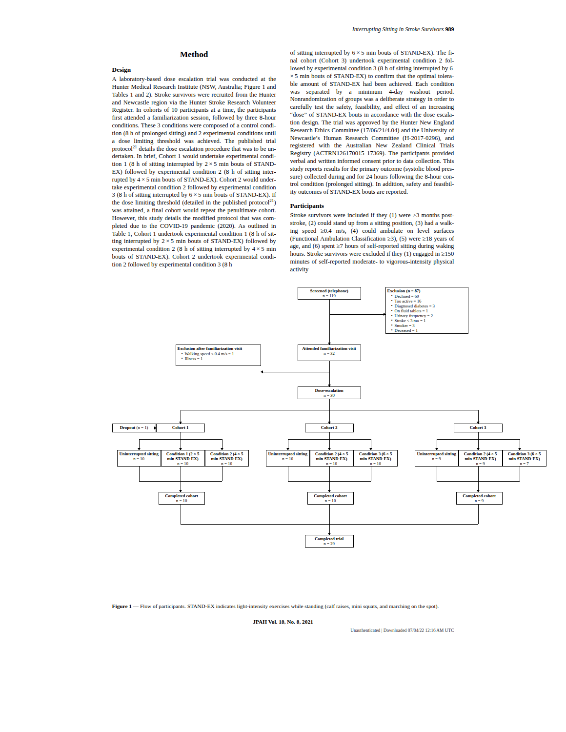Interrupting Sitting in Stroke Survivors 989
Method
Design
A laboratory-based dose escalation trial was conducted at the Hunter Medical Research Institute (NSW, Australia; Figure 1 and Tables 1 and 2). Stroke survivors were recruited from the Hunter and Newcastle region via the Hunter Stroke Research Volunteer Register. In cohorts of 10 participants at a time, the participants first attended a familiarization session, followed by three 8-hour conditions. These 3 conditions were composed of a control condition (8 h of prolonged sitting) and 2 experimental conditions until a dose limiting threshold was achieved. The published trial protocol21 details the dose escalation procedure that was to be undertaken. In brief, Cohort 1 would undertake experimental condition 1 (8 h of sitting interrupted by 2 × 5 min bouts of STAND-EX) followed by experimental condition 2 (8 h of sitting interrupted by 4 × 5 min bouts of STAND-EX). Cohort 2 would undertake experimental condition 2 followed by experimental condition 3 (8 h of sitting interrupted by 6 × 5 min bouts of STAND-EX). If the dose limiting threshold (detailed in the published protocol21) was attained, a final cohort would repeat the penultimate cohort. However, this study details the modified protocol that was completed due to the COVID-19 pandemic (2020). As outlined in Table 1, Cohort 1 undertook experimental condition 1 (8 h of sitting interrupted by 2 × 5 min bouts of STAND-EX) followed by experimental condition 2 (8 h of sitting interrupted by 4 × 5 min bouts of STAND-EX). Cohort 2 undertook experimental condition 2 followed by experimental condition 3 (8 h
of sitting interrupted by 6 × 5 min bouts of STAND-EX). The final cohort (Cohort 3) undertook experimental condition 2 followed by experimental condition 3 (8 h of sitting interrupted by 6 × 5 min bouts of STAND-EX) to confirm that the optimal tolerable amount of STAND-EX had been achieved. Each condition was separated by a minimum 4-day washout period. Nonrandomization of groups was a deliberate strategy in order to carefully test the safety, feasibility, and effect of an increasing “dose” of STAND-EX bouts in accordance with the dose escalation design. The trial was approved by the Hunter New England Research Ethics Committee (17/06/21/4.04) and the University of Newcastle’s Human Research Committee (H-2017-0296), and registered with the Australian New Zealand Clinical Trials Registry (ACTRN126170015 17369). The participants provided verbal and written informed consent prior to data collection. This study reports results for the primary outcome (systolic blood pressure) collected during and for 24 hours following the 8-hour control condition (prolonged sitting). In addition, safety and feasibility outcomes of STAND-EX bouts are reported.
Participants
Stroke survivors were included if they (1) were >3 months poststroke, (2) could stand up from a sitting position, (3) had a walking speed ≥0.4 m/s, (4) could ambulate on level surfaces (Functional Ambulation Classification ≥3), (5) were ≥18 years of age, and (6) spent ≥7 hours of self-reported sitting during waking hours. Stroke survivors were excluded if they (1) engaged in ≥150 minutes of self-reported moderate- to vigorous-intensity physical activity
Screened (telephone)
n = 119
Exclusion (n = 87)
Declined = 60
Too active = 16
Diagnosed diabetes = 3
On fluid tablets = 1
Urinary frequency = 2
Stroke < 3 mo = 1
Smoker = 3
Deceased = 1
Attended familiarization visit
n = 32
Exclusion after familiarization visit
Walking speed < 0.4 m/s = 1
Illness = 1
Dose-escalation
n = 30
Cohort 1
Cohort 2
Cohort 3
Dropout (n = 1)
Uninterrupted sitting
n = 10
Condition 1 (2 × 5 min STAND-EX)
n = 10
Condition 2 (4 × 5 min STAND-EX)
n = 10
Uninterrupted sitting
n = 10
Condition 2 (4 × 5 min STAND-EX)
n = 10
Condition 3 (6 × 5 min STAND-EX)
n = 10
Uninterrupted sitting
n = 9
Condition 2 (4 × 5 min STAND-EX)
n = 9
Condition 3 (6 × 5 min STAND-EX)
n = 7
Completed cohort
n = 10
Completed cohort
n = 10
Completed cohort
n = 9
Completed trial
n = 29
Figure 1 — Flow of participants. STAND-EX indicates light-intensity exercises while standing (calf raises, mini squats, and marching on the spot).
JPAH Vol. 18, No. 8, 2021
Unauthenticated | Downloaded 07/04/22 12:16 AM UTC